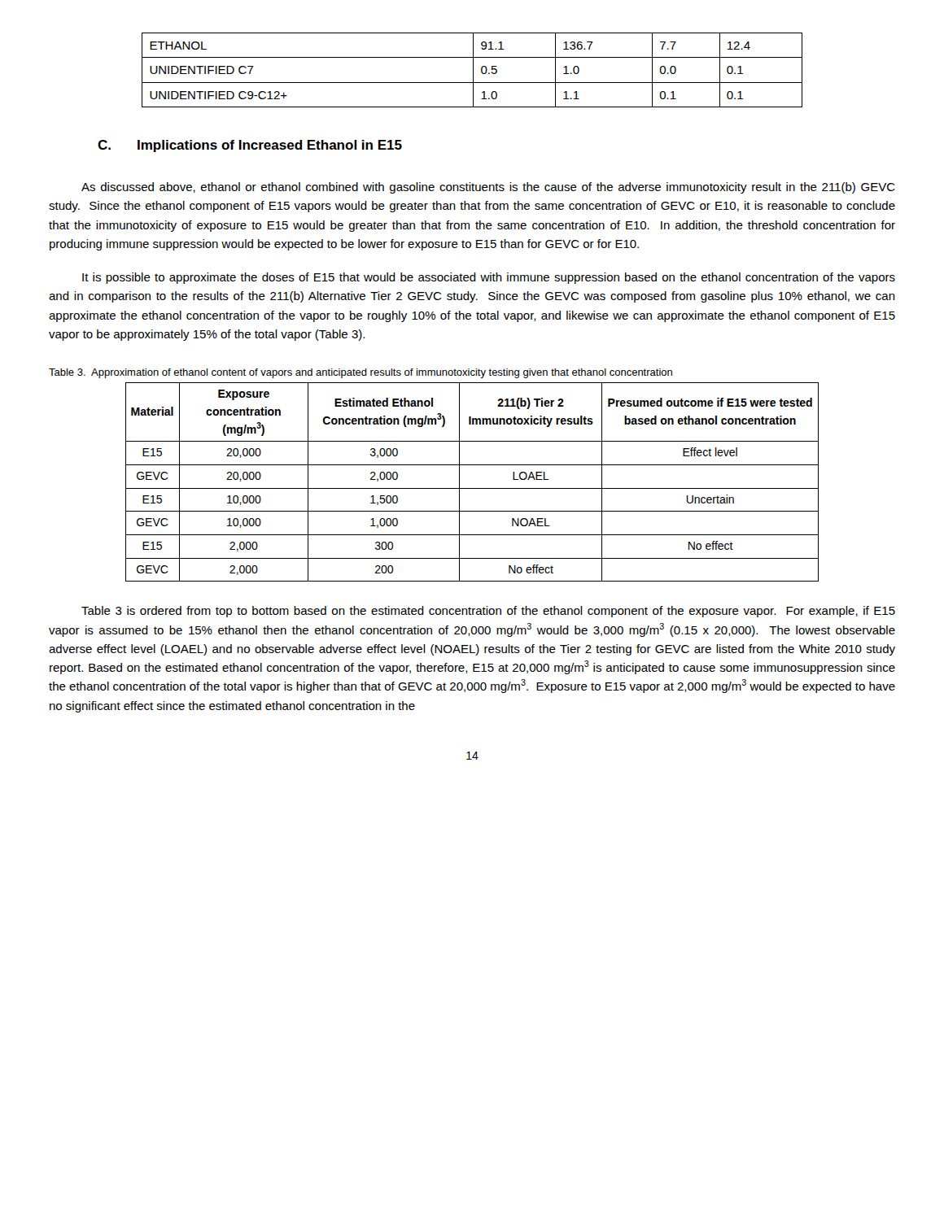| ETHANOL | 91.1 | 136.7 | 7.7 | 12.4 |
| UNIDENTIFIED C7 | 0.5 | 1.0 | 0.0 | 0.1 |
| UNIDENTIFIED C9-C12+ | 1.0 | 1.1 | 0.1 | 0.1 |
C. Implications of Increased Ethanol in E15
As discussed above, ethanol or ethanol combined with gasoline constituents is the cause of the adverse immunotoxicity result in the 211(b) GEVC study. Since the ethanol component of E15 vapors would be greater than that from the same concentration of GEVC or E10, it is reasonable to conclude that the immunotoxicity of exposure to E15 would be greater than that from the same concentration of E10. In addition, the threshold concentration for producing immune suppression would be expected to be lower for exposure to E15 than for GEVC or for E10.
It is possible to approximate the doses of E15 that would be associated with immune suppression based on the ethanol concentration of the vapors and in comparison to the results of the 211(b) Alternative Tier 2 GEVC study. Since the GEVC was composed from gasoline plus 10% ethanol, we can approximate the ethanol concentration of the vapor to be roughly 10% of the total vapor, and likewise we can approximate the ethanol component of E15 vapor to be approximately 15% of the total vapor (Table 3).
Table 3. Approximation of ethanol content of vapors and anticipated results of immunotoxicity testing given that ethanol concentration
| Material | Exposure concentration (mg/m 3 ) | Estimated Ethanol Concentration (mg/m 3 ) | 211(b) Tier 2 Immunotoxicity results | Presumed outcome if E15 were tested based on ethanol concentration |
| --- | --- | --- | --- | --- |
| E15 | 20,000 | 3,000 | | Effect level |
| GEVC | 20,000 | 2,000 | LOAEL | |
| E15 | 10,000 | 1,500 | | Uncertain |
| GEVC | 10,000 | 1,000 | NOAEL | |
| E15 | 2,000 | 300 | | No effect |
| GEVC | 2,000 | 200 | No effect | |
Table 3 is ordered from top to bottom based on the estimated concentration of the ethanol component of the exposure vapor. For example, if E15 vapor is assumed to be 15% ethanol then the ethanol concentration of 20,000 mg/m3 would be 3,000 mg/m3 (0.15 x 20,000). The lowest observable adverse effect level (LOAEL) and no observable adverse effect level (NOAEL) results of the Tier 2 testing for GEVC are listed from the White 2010 study report. Based on the estimated ethanol concentration of the vapor, therefore, E15 at 20,000 mg/m3 is anticipated to cause some immunosuppression since the ethanol concentration of the total vapor is higher than that of GEVC at 20,000 mg/m3. Exposure to E15 vapor at 2,000 mg/m3 would be expected to have no significant effect since the estimated ethanol concentration in the
14